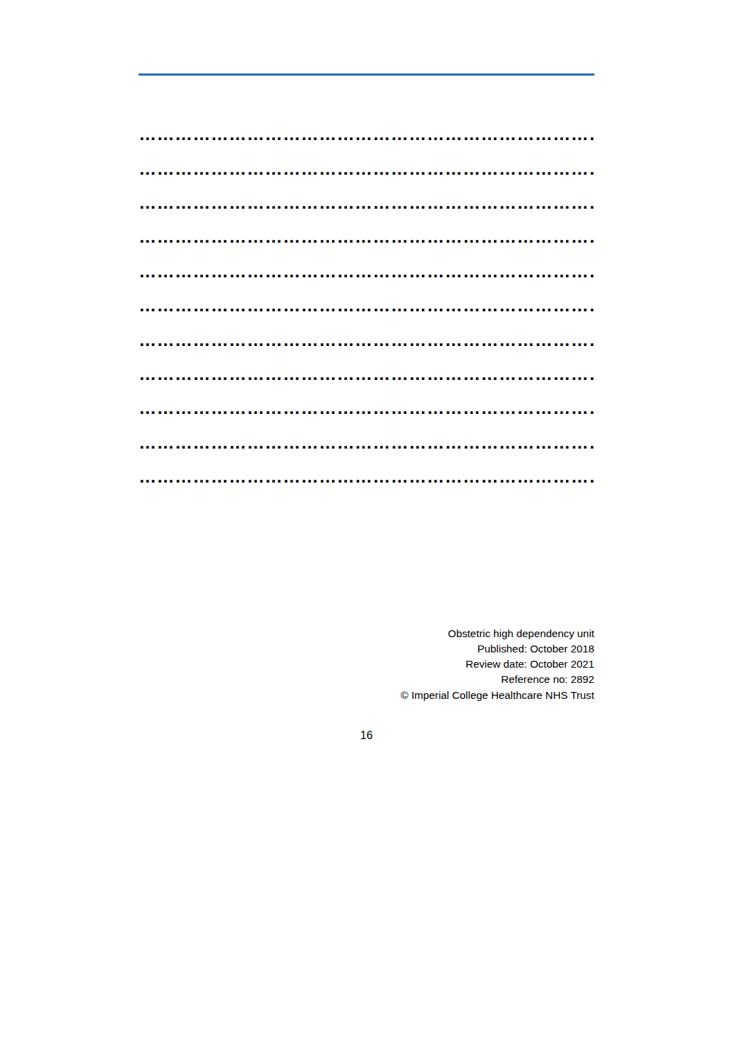……………………………………………………………………………………
……………………………………………………………………………………
……………………………………………………………………………………
……………………………………………………………………………………
……………………………………………………………………………………
……………………………………………………………………………………
……………………………………………………………………………………
……………………………………………………………………………………
……………………………………………………………………………………
……………………………………………………………………………………
……………………………………………………………………………………
Obstetric high dependency unit
Published: October 2018
Review date: October 2021
Reference no: 2892
© Imperial College Healthcare NHS Trust
16